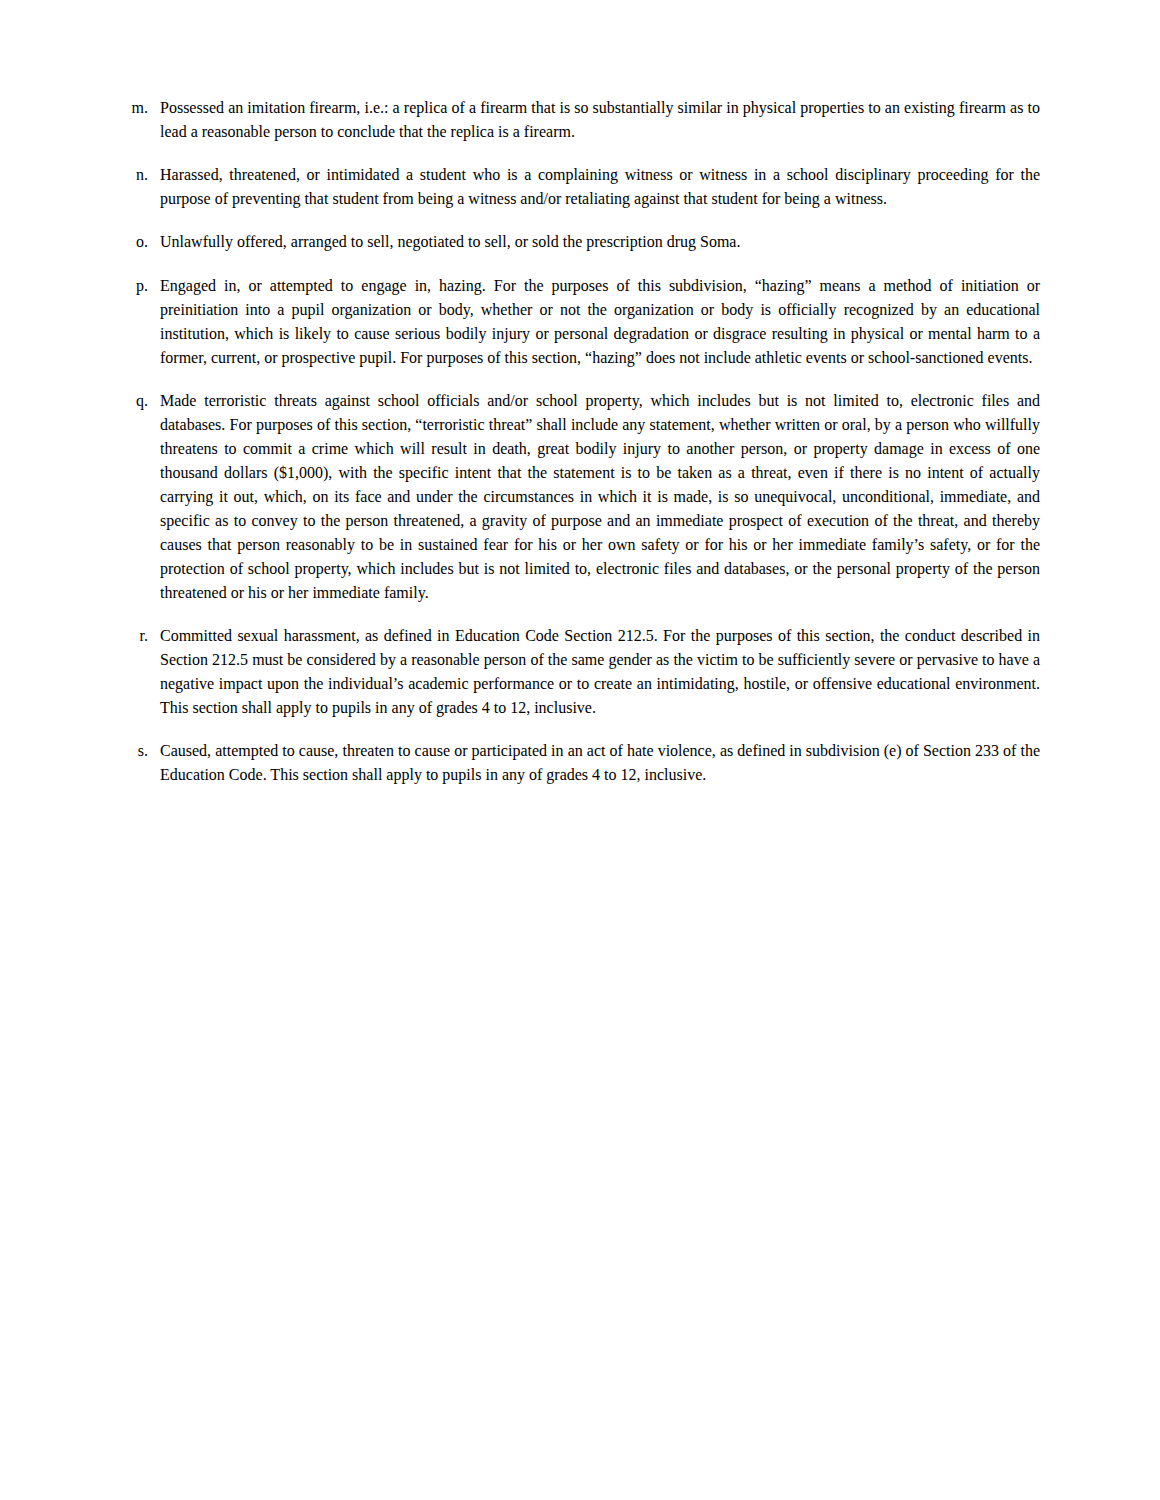Possessed an imitation firearm, i.e.: a replica of a firearm that is so substantially similar in physical properties to an existing firearm as to lead a reasonable person to conclude that the replica is a firearm.
Harassed, threatened, or intimidated a student who is a complaining witness or witness in a school disciplinary proceeding for the purpose of preventing that student from being a witness and/or retaliating against that student for being a witness.
Unlawfully offered, arranged to sell, negotiated to sell, or sold the prescription drug Soma.
Engaged in, or attempted to engage in, hazing. For the purposes of this subdivision, “hazing” means a method of initiation or preinitiation into a pupil organization or body, whether or not the organization or body is officially recognized by an educational institution, which is likely to cause serious bodily injury or personal degradation or disgrace resulting in physical or mental harm to a former, current, or prospective pupil. For purposes of this section, “hazing” does not include athletic events or school-sanctioned events.
Made terroristic threats against school officials and/or school property, which includes but is not limited to, electronic files and databases. For purposes of this section, “terroristic threat” shall include any statement, whether written or oral, by a person who willfully threatens to commit a crime which will result in death, great bodily injury to another person, or property damage in excess of one thousand dollars ($1,000), with the specific intent that the statement is to be taken as a threat, even if there is no intent of actually carrying it out, which, on its face and under the circumstances in which it is made, is so unequivocal, unconditional, immediate, and specific as to convey to the person threatened, a gravity of purpose and an immediate prospect of execution of the threat, and thereby causes that person reasonably to be in sustained fear for his or her own safety or for his or her immediate family’s safety, or for the protection of school property, which includes but is not limited to, electronic files and databases, or the personal property of the person threatened or his or her immediate family.
Committed sexual harassment, as defined in Education Code Section 212.5. For the purposes of this section, the conduct described in Section 212.5 must be considered by a reasonable person of the same gender as the victim to be sufficiently severe or pervasive to have a negative impact upon the individual’s academic performance or to create an intimidating, hostile, or offensive educational environment. This section shall apply to pupils in any of grades 4 to 12, inclusive.
Caused, attempted to cause, threaten to cause or participated in an act of hate violence, as defined in subdivision (e) of Section 233 of the Education Code. This section shall apply to pupils in any of grades 4 to 12, inclusive.